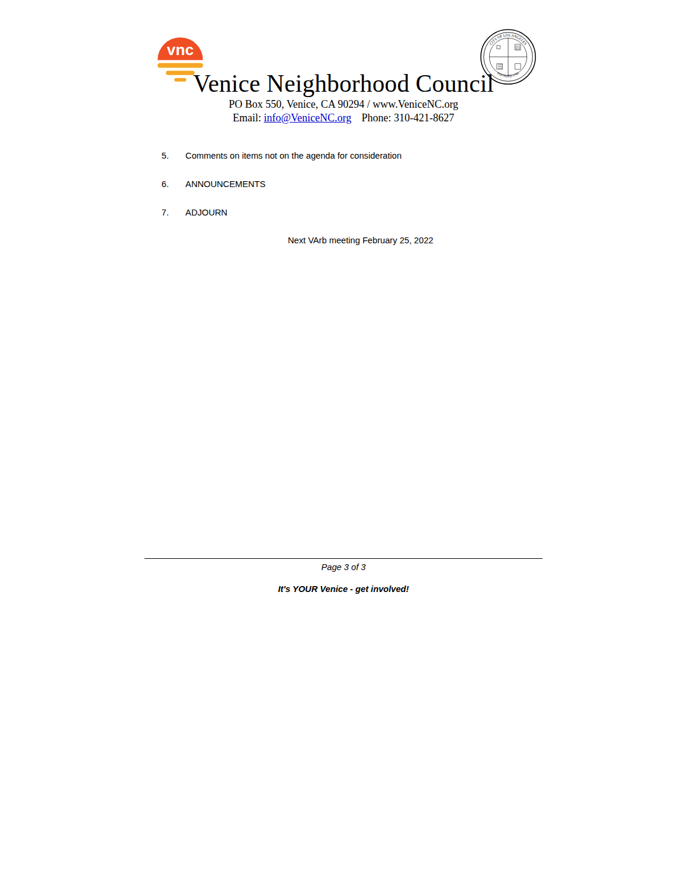vnc
CITY OF LOS ANGELES FOUNDED 1781
Venice Neighborhood Council
PO Box 550, Venice, CA 90294 / www.VeniceNC.org
Email: info@VeniceNC.org Phone: 310-421-8627
5. Comments on items not on the agenda for consideration
6. ANNOUNCEMENTS
7. ADJOURN
Next VArb meeting February 25, 2022
Page 3 of 3
It's YOUR Venice - get involved!